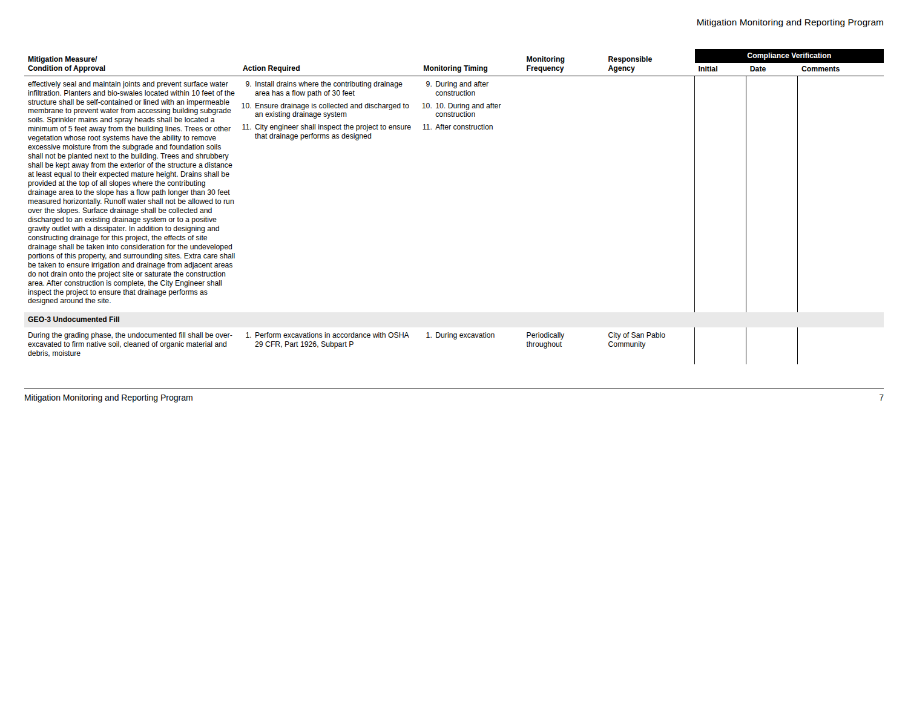Mitigation Monitoring and Reporting Program
| Mitigation Measure/ Condition of Approval | Action Required | Monitoring Timing | Monitoring Frequency | Responsible Agency | Compliance Verification |
| --- | --- | --- | --- | --- | --- |
| Initial | Date | Comments |
| effectively seal and maintain joints and prevent surface water infiltration. Planters and bio-swales located within 10 feet of the structure shall be self-contained or lined with an impermeable membrane to prevent water from accessing building subgrade soils. Sprinkler mains and spray heads shall be located a minimum of 5 feet away from the building lines. Trees or other vegetation whose root systems have the ability to remove excessive moisture from the subgrade and foundation soils shall not be planted next to the building. Trees and shrubbery shall be kept away from the exterior of the structure a distance at least equal to their expected mature height. Drains shall be provided at the top of all slopes where the contributing drainage area to the slope has a flow path longer than 30 feet measured horizontally. Runoff water shall not be allowed to run over the slopes. Surface drainage shall be collected and discharged to an existing drainage system or to a positive gravity outlet with a dissipater. In addition to designing and constructing drainage for this project, the effects of site drainage shall be taken into consideration for the undeveloped portions of this property, and surrounding sites. Extra care shall be taken to ensure irrigation and drainage from adjacent areas do not drain onto the project site or saturate the construction area. After construction is complete, the City Engineer shall inspect the project to ensure that drainage performs as designed around the site. | Install drains where the contributing drainage area has a flow path of 30 feet Ensure drainage is collected and discharged to an existing drainage system City engineer shall inspect the project to ensure that drainage performs as designed | During and after construction 10. During and after construction After construction | | | | | |
| GEO-3 Undocumented Fill |
| During the grading phase, the undocumented fill shall be over-excavated to firm native soil, cleaned of organic material and debris, moisture | Perform excavations in accordance with OSHA 29 CFR, Part 1926, Subpart P | During excavation | Periodically throughout | City of San Pablo Community | | | |
Mitigation Monitoring and Reporting Program
7